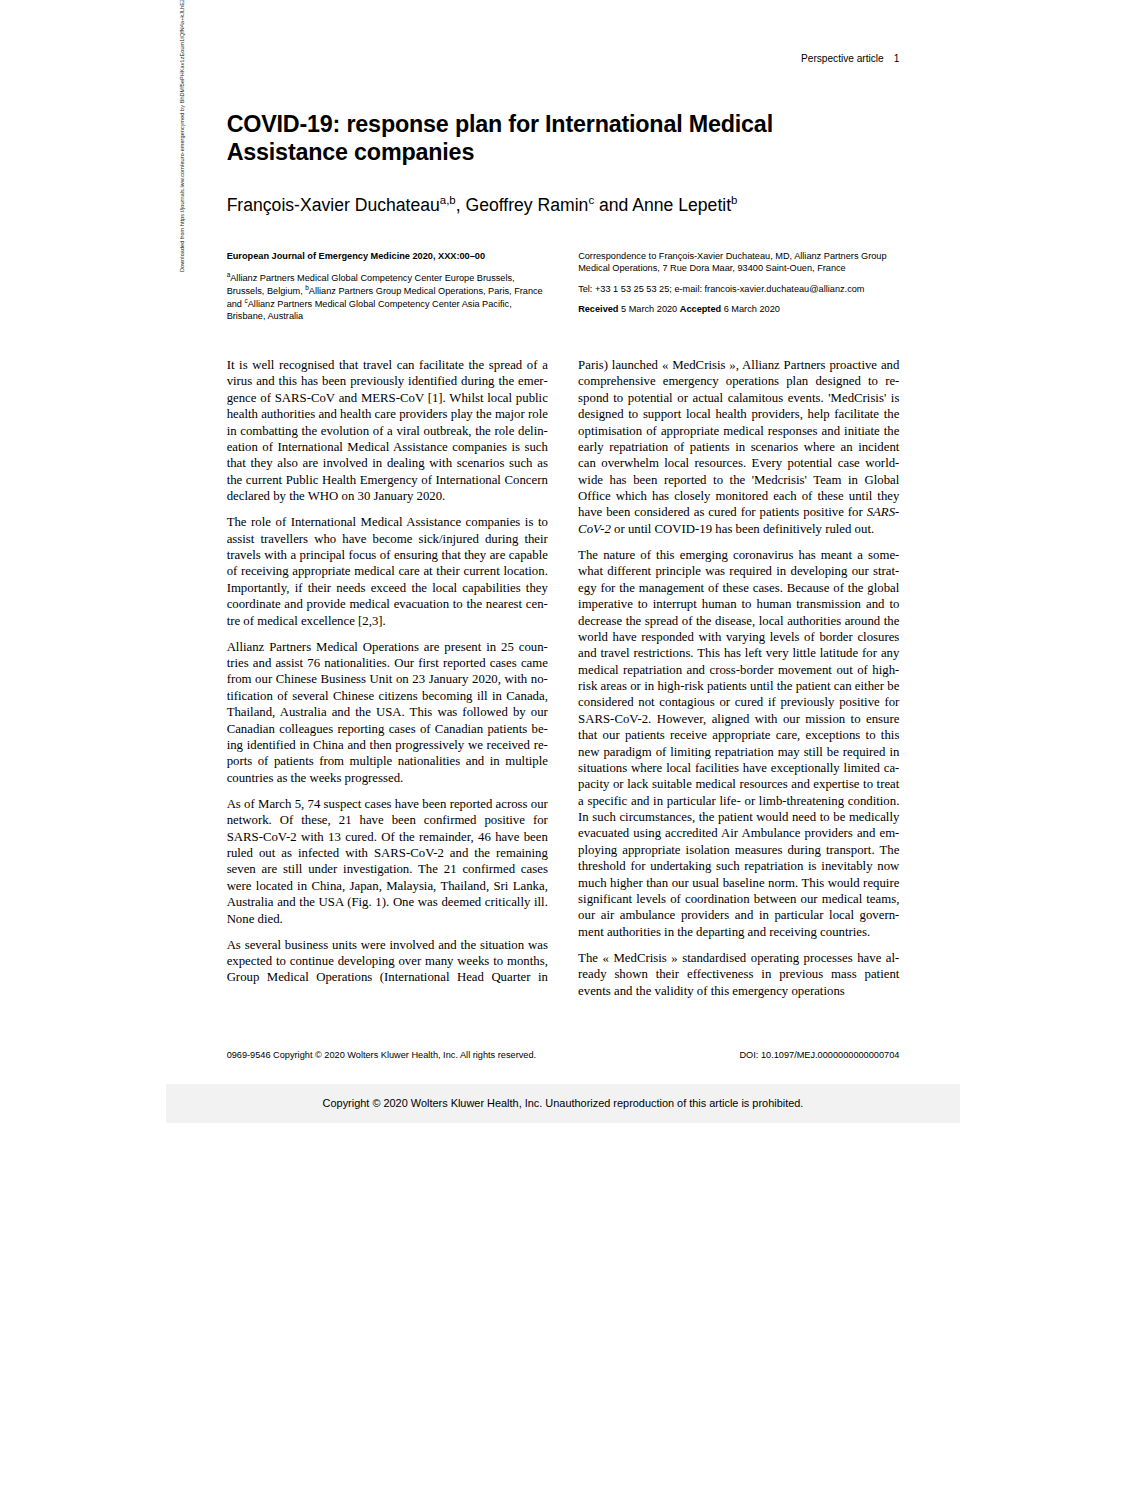Downloaded from https://journals.lww.com/euro-emergencymed by BhDMf5ePHKav1zEoum1tQfN4a+kJLhEZgbsIHo4XMi0hCywCX1AWnYQp/IlQrHD3i/JvE5tOOJUBjEeNymDa7GAdqmdL1BmrlYCFTHgnMeMLvXPqwGgr= on 04/01/2020
Perspective article1
COVID-19: response plan for International Medical
Assistance companies
François-Xavier Duchateaua,b, Geoffrey Raminc and Anne Lepetitb
European Journal of Emergency Medicine 2020, XXX:00–00
aAllianz Partners Medical Global Competency Center Europe Brussels, Brussels, Belgium, bAllianz Partners Group Medical Operations, Paris, France and cAllianz Partners Medical Global Competency Center Asia Pacific, Brisbane, Australia
Correspondence to François-Xavier Duchateau, MD, Allianz Partners Group Medical Operations, 7 Rue Dora Maar, 93400 Saint-Ouen, France
Tel: +33 1 53 25 53 25; e-mail: francois-xavier.duchateau@allianz.com
Received 5 March 2020 Accepted 6 March 2020
It is well recognised that travel can facilitate the spread of a virus and this has been previously identified during the emergence of SARS-CoV and MERS-CoV [1]. Whilst local public health authorities and health care providers play the major role in combatting the evolution of a viral outbreak, the role delineation of International Medical Assistance companies is such that they also are involved in dealing with scenarios such as the current Public Health Emergency of International Concern declared by the WHO on 30 January 2020.
The role of International Medical Assistance companies is to assist travellers who have become sick/injured during their travels with a principal focus of ensuring that they are capable of receiving appropriate medical care at their current location. Importantly, if their needs exceed the local capabilities they coordinate and provide medical evacuation to the nearest centre of medical excellence [2,3].
Allianz Partners Medical Operations are present in 25 countries and assist 76 nationalities. Our first reported cases came from our Chinese Business Unit on 23 January 2020, with notification of several Chinese citizens becoming ill in Canada, Thailand, Australia and the USA. This was followed by our Canadian colleagues reporting cases of Canadian patients being identified in China and then progressively we received reports of patients from multiple nationalities and in multiple countries as the weeks progressed.
As of March 5, 74 suspect cases have been reported across our network. Of these, 21 have been confirmed positive for SARS-CoV-2 with 13 cured. Of the remainder, 46 have been ruled out as infected with SARS-CoV-2 and the remaining seven are still under investigation. The 21 confirmed cases were located in China, Japan, Malaysia, Thailand, Sri Lanka, Australia and the USA (Fig. 1). One was deemed critically ill. None died.
As several business units were involved and the situation was expected to continue developing over many weeks to months, Group Medical Operations (International Head Quarter in Paris) launched « MedCrisis », Allianz Partners proactive and comprehensive emergency operations plan designed to respond to potential or actual calamitous events. 'MedCrisis' is designed to support local health providers, help facilitate the optimisation of appropriate medical responses and initiate the early repatriation of patients in scenarios where an incident can overwhelm local resources. Every potential case worldwide has been reported to the 'Medcrisis' Team in Global Office which has closely monitored each of these until they have been considered as cured for patients positive for SARS-CoV-2 or until COVID-19 has been definitively ruled out.
The nature of this emerging coronavirus has meant a somewhat different principle was required in developing our strategy for the management of these cases. Because of the global imperative to interrupt human to human transmission and to decrease the spread of the disease, local authorities around the world have responded with varying levels of border closures and travel restrictions. This has left very little latitude for any medical repatriation and cross-border movement out of high-risk areas or in high-risk patients until the patient can either be considered not contagious or cured if previously positive for SARS-CoV-2. However, aligned with our mission to ensure that our patients receive appropriate care, exceptions to this new paradigm of limiting repatriation may still be required in situations where local facilities have exceptionally limited capacity or lack suitable medical resources and expertise to treat a specific and in particular life- or limb-threatening condition. In such circumstances, the patient would need to be medically evacuated using accredited Air Ambulance providers and employing appropriate isolation measures during transport. The threshold for undertaking such repatriation is inevitably now much higher than our usual baseline norm. This would require significant levels of coordination between our medical teams, our air ambulance providers and in particular local government authorities in the departing and receiving countries.
The « MedCrisis » standardised operating processes have already shown their effectiveness in previous mass patient events and the validity of this emergency operations
0969-9546 Copyright © 2020 Wolters Kluwer Health, Inc. All rights reserved.
DOI: 10.1097/MEJ.0000000000000704
Copyright © 2020 Wolters Kluwer Health, Inc. Unauthorized reproduction of this article is prohibited.